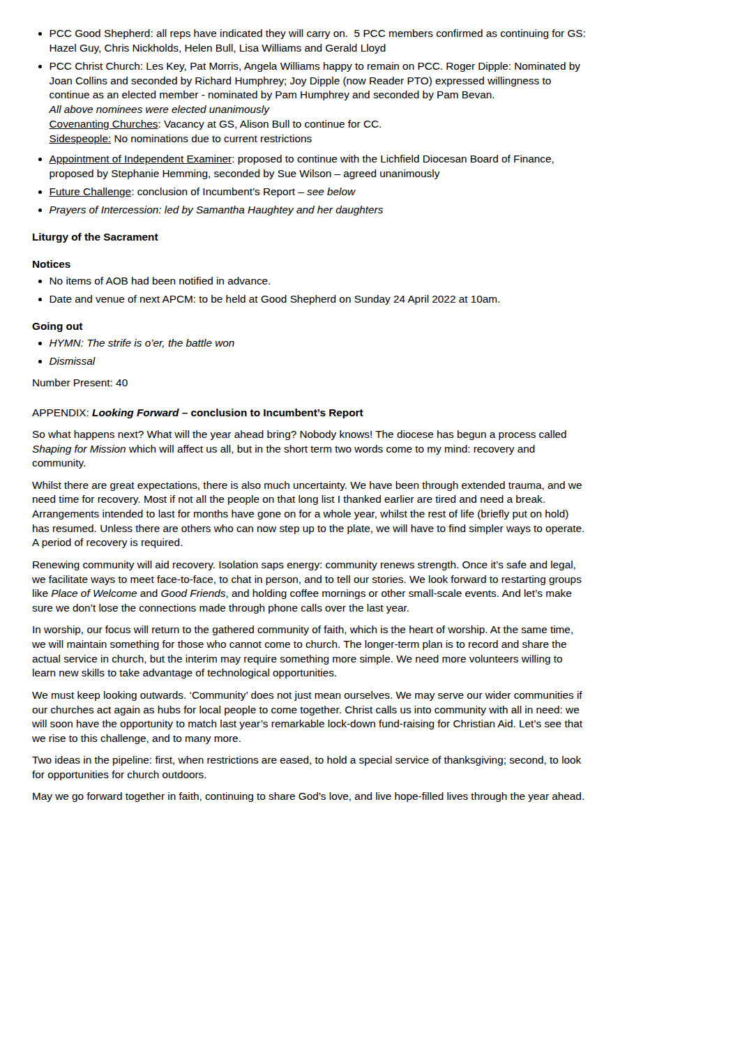PCC Good Shepherd: all reps have indicated they will carry on. 5 PCC members confirmed as continuing for GS: Hazel Guy, Chris Nickholds, Helen Bull, Lisa Williams and Gerald Lloyd
PCC Christ Church: Les Key, Pat Morris, Angela Williams happy to remain on PCC. Roger Dipple: Nominated by Joan Collins and seconded by Richard Humphrey; Joy Dipple (now Reader PTO) expressed willingness to continue as an elected member - nominated by Pam Humphrey and seconded by Pam Bevan.
All above nominees were elected unanimously
Covenanting Churches: Vacancy at GS, Alison Bull to continue for CC.
Sidespeople: No nominations due to current restrictions
Appointment of Independent Examiner: proposed to continue with the Lichfield Diocesan Board of Finance, proposed by Stephanie Hemming, seconded by Sue Wilson – agreed unanimously
Future Challenge: conclusion of Incumbent’s Report – see below
Prayers of Intercession: led by Samantha Haughtey and her daughters
Liturgy of the Sacrament
Notices
No items of AOB had been notified in advance.
Date and venue of next APCM: to be held at Good Shepherd on Sunday 24 April 2022 at 10am.
Going out
HYMN: The strife is o’er, the battle won
Dismissal
Number Present: 40
APPENDIX: Looking Forward – conclusion to Incumbent’s Report
So what happens next? What will the year ahead bring? Nobody knows! The diocese has begun a process called Shaping for Mission which will affect us all, but in the short term two words come to my mind: recovery and community.
Whilst there are great expectations, there is also much uncertainty. We have been through extended trauma, and we need time for recovery. Most if not all the people on that long list I thanked earlier are tired and need a break. Arrangements intended to last for months have gone on for a whole year, whilst the rest of life (briefly put on hold) has resumed. Unless there are others who can now step up to the plate, we will have to find simpler ways to operate. A period of recovery is required.
Renewing community will aid recovery. Isolation saps energy: community renews strength. Once it’s safe and legal, we facilitate ways to meet face-to-face, to chat in person, and to tell our stories. We look forward to restarting groups like Place of Welcome and Good Friends, and holding coffee mornings or other small-scale events. And let’s make sure we don’t lose the connections made through phone calls over the last year.
In worship, our focus will return to the gathered community of faith, which is the heart of worship. At the same time, we will maintain something for those who cannot come to church. The longer-term plan is to record and share the actual service in church, but the interim may require something more simple. We need more volunteers willing to learn new skills to take advantage of technological opportunities.
We must keep looking outwards. ‘Community’ does not just mean ourselves. We may serve our wider communities if our churches act again as hubs for local people to come together. Christ calls us into community with all in need: we will soon have the opportunity to match last year’s remarkable lock-down fund-raising for Christian Aid. Let’s see that we rise to this challenge, and to many more.
Two ideas in the pipeline: first, when restrictions are eased, to hold a special service of thanksgiving; second, to look for opportunities for church outdoors.
May we go forward together in faith, continuing to share God’s love, and live hope-filled lives through the year ahead.